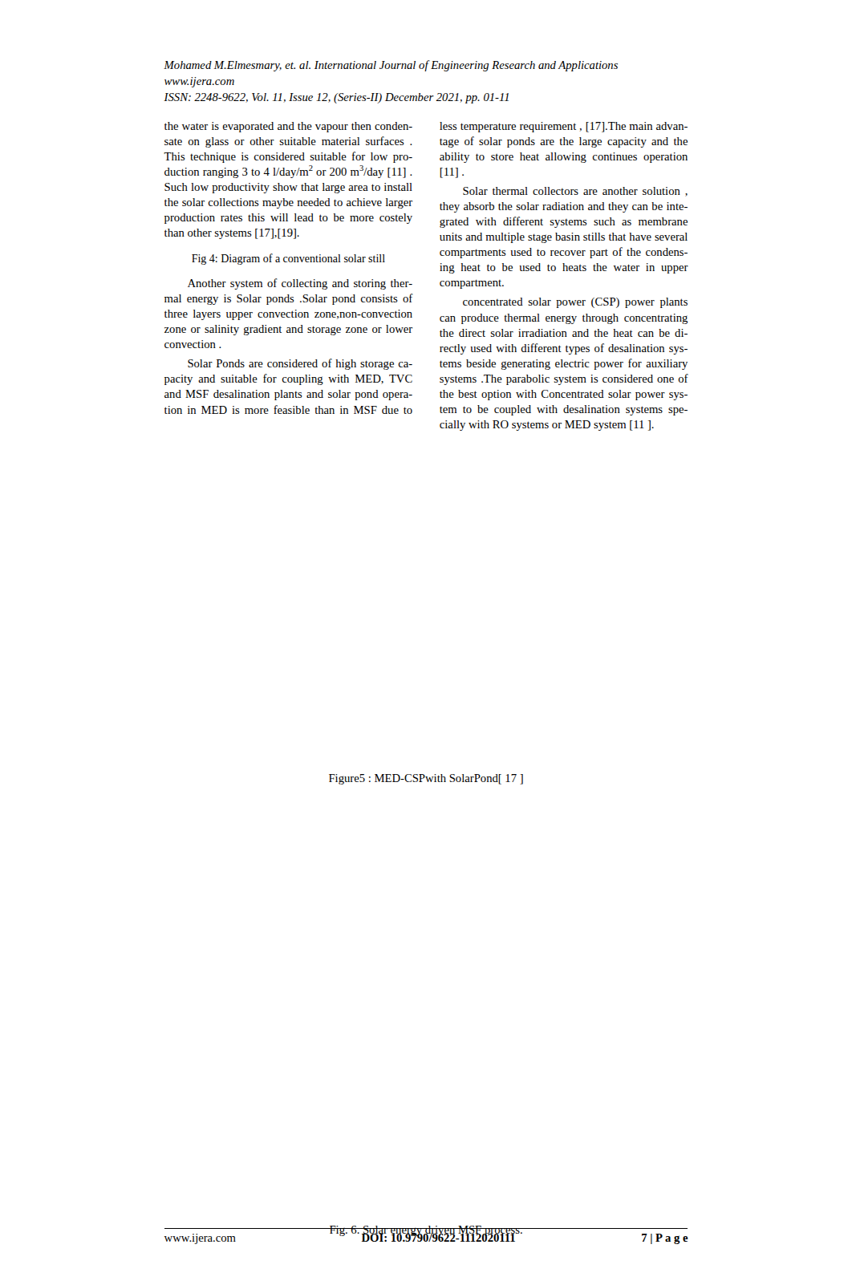Mohamed M.Elmesmary, et. al. International Journal of Engineering Research and Applications www.ijera.com ISSN: 2248-9622, Vol. 11, Issue 12, (Series-II) December 2021, pp. 01-11
the water is evaporated and the vapour then condensate on glass or other suitable material surfaces . This technique is considered suitable for low production ranging 3 to 4 l/day/m2 or 200 m3/day [11] . Such low productivity show that large area to install the solar collections maybe needed to achieve larger production rates this will lead to be more costely than other systems [17],[19].
Fig 4: Diagram of a conventional solar still
Another system of collecting and storing thermal energy is Solar ponds .Solar pond consists of three layers upper convection zone,non-convection zone or salinity gradient and storage zone or lower convection .
Solar Ponds are considered of high storage capacity and suitable for coupling with MED, TVC and MSF desalination plants and solar pond operation in MED is more feasible than in MSF due to less temperature requirement , [17].The main advantage of solar ponds are the large capacity and the ability to store heat allowing continues operation [11] .
Solar thermal collectors are another solution , they absorb the solar radiation and they can be integrated with different systems such as membrane units and multiple stage basin stills that have several compartments used to recover part of the condensing heat to be used to heats the water in upper compartment.
concentrated solar power (CSP) power plants can produce thermal energy through concentrating the direct solar irradiation and the heat can be directly used with different types of desalination systems beside generating electric power for auxiliary systems .The parabolic system is considered one of the best option with Concentrated solar power system to be coupled with desalination systems specially with RO systems or MED system [11 ].
Figure5 : MED-CSPwith SolarPond[ 17 ]
Fig. 6. Solar energy driven MSF process.
www.ijera.com DOI: 10.9790/9622-1112020111 7 | P a g e